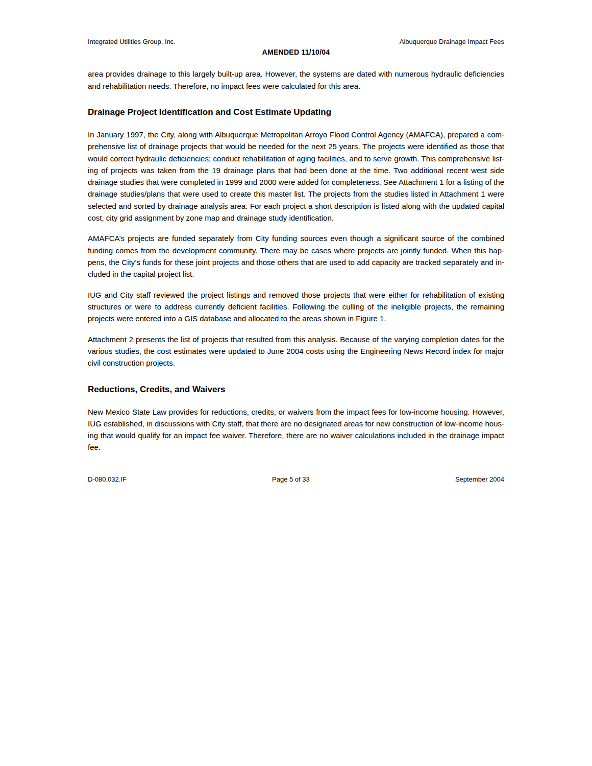Integrated Utilities Group, Inc. Albuquerque Drainage Impact Fees
AMENDED 11/10/04
area provides drainage to this largely built-up area. However, the systems are dated with numerous hydraulic deficiencies and rehabilitation needs. Therefore, no impact fees were calculated for this area.
Drainage Project Identification and Cost Estimate Updating
In January 1997, the City, along with Albuquerque Metropolitan Arroyo Flood Control Agency (AMAFCA), prepared a comprehensive list of drainage projects that would be needed for the next 25 years. The projects were identified as those that would correct hydraulic deficiencies; conduct rehabilitation of aging facilities, and to serve growth. This comprehensive listing of projects was taken from the 19 drainage plans that had been done at the time. Two additional recent west side drainage studies that were completed in 1999 and 2000 were added for completeness. See Attachment 1 for a listing of the drainage studies/plans that were used to create this master list. The projects from the studies listed in Attachment 1 were selected and sorted by drainage analysis area. For each project a short description is listed along with the updated capital cost, city grid assignment by zone map and drainage study identification.
AMAFCA’s projects are funded separately from City funding sources even though a significant source of the combined funding comes from the development community. There may be cases where projects are jointly funded. When this happens, the City’s funds for these joint projects and those others that are used to add capacity are tracked separately and included in the capital project list.
IUG and City staff reviewed the project listings and removed those projects that were either for rehabilitation of existing structures or were to address currently deficient facilities. Following the culling of the ineligible projects, the remaining projects were entered into a GIS database and allocated to the areas shown in Figure 1.
Attachment 2 presents the list of projects that resulted from this analysis. Because of the varying completion dates for the various studies, the cost estimates were updated to June 2004 costs using the Engineering News Record index for major civil construction projects.
Reductions, Credits, and Waivers
New Mexico State Law provides for reductions, credits, or waivers from the impact fees for low-income housing. However, IUG established, in discussions with City staff, that there are no designated areas for new construction of low-income housing that would qualify for an impact fee waiver. Therefore, there are no waiver calculations included in the drainage impact fee.
D-080.032.IF Page 5 of 33 September 2004